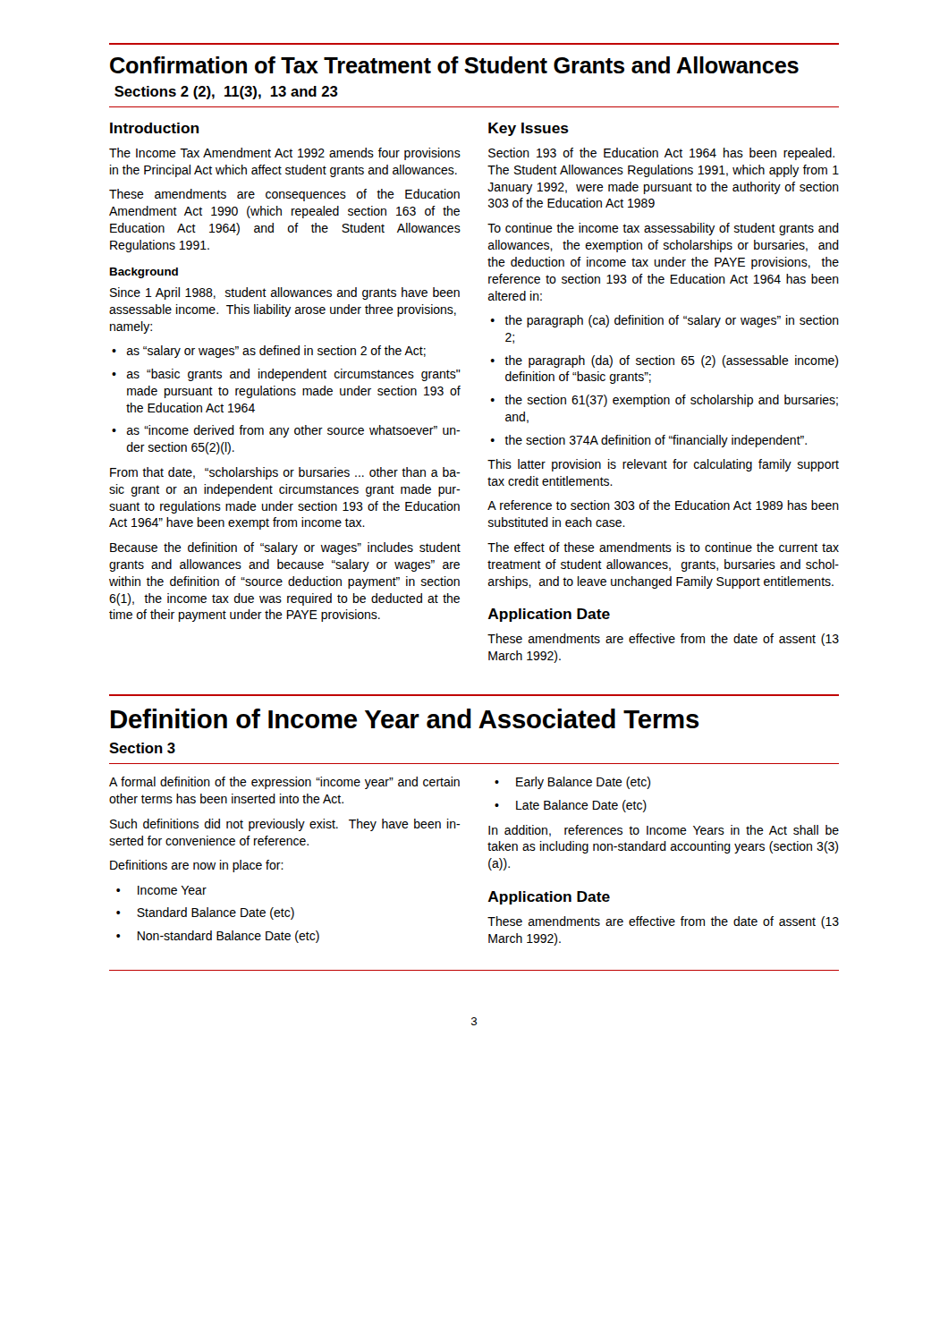Confirmation of Tax Treatment of Student Grants and Allowances
Sections 2 (2), 11(3), 13 and 23
Introduction
The Income Tax Amendment Act 1992 amends four provisions in the Principal Act which affect student grants and allowances.
These amendments are consequences of the Education Amendment Act 1990 (which repealed section 163 of the Education Act 1964) and of the Student Allowances Regulations 1991.
Background
Since 1 April 1988, student allowances and grants have been assessable income. This liability arose under three provisions, namely:
as “salary or wages” as defined in section 2 of the Act;
as “basic grants and independent circumstances grants" made pursuant to regulations made under section 193 of the Education Act 1964
as “income derived from any other source whatsoever” under section 65(2)(l).
From that date, “scholarships or bursaries ... other than a basic grant or an independent circumstances grant made pursuant to regulations made under section 193 of the Education Act 1964” have been exempt from income tax.
Because the definition of “salary or wages” includes student grants and allowances and because “salary or wages” are within the definition of “source deduction payment” in section 6(1), the income tax due was required to be deducted at the time of their payment under the PAYE provisions.
Key Issues
Section 193 of the Education Act 1964 has been repealed. The Student Allowances Regulations 1991, which apply from 1 January 1992, were made pursuant to the authority of section 303 of the Education Act 1989
To continue the income tax assessability of student grants and allowances, the exemption of scholarships or bursaries, and the deduction of income tax under the PAYE provisions, the reference to section 193 of the Education Act 1964 has been altered in:
the paragraph (ca) definition of “salary or wages” in section 2;
the paragraph (da) of section 65 (2) (assessable income) definition of “basic grants”;
the section 61(37) exemption of scholarship and bursaries; and,
the section 374A definition of “financially independent”.
This latter provision is relevant for calculating family support tax credit entitlements.
A reference to section 303 of the Education Act 1989 has been substituted in each case.
The effect of these amendments is to continue the current tax treatment of student allowances, grants, bursaries and scholarships, and to leave unchanged Family Support entitlements.
Application Date
These amendments are effective from the date of assent (13 March 1992).
Definition of Income Year and Associated Terms
Section 3
A formal definition of the expression “income year” and certain other terms has been inserted into the Act.
Such definitions did not previously exist. They have been inserted for convenience of reference.
Definitions are now in place for:
Income Year
Standard Balance Date (etc)
Non-standard Balance Date (etc)
Early Balance Date (etc)
Late Balance Date (etc)
In addition, references to Income Years in the Act shall be taken as including non-standard accounting years (section 3(3)(a)).
Application Date
These amendments are effective from the date of assent (13 March 1992).
3